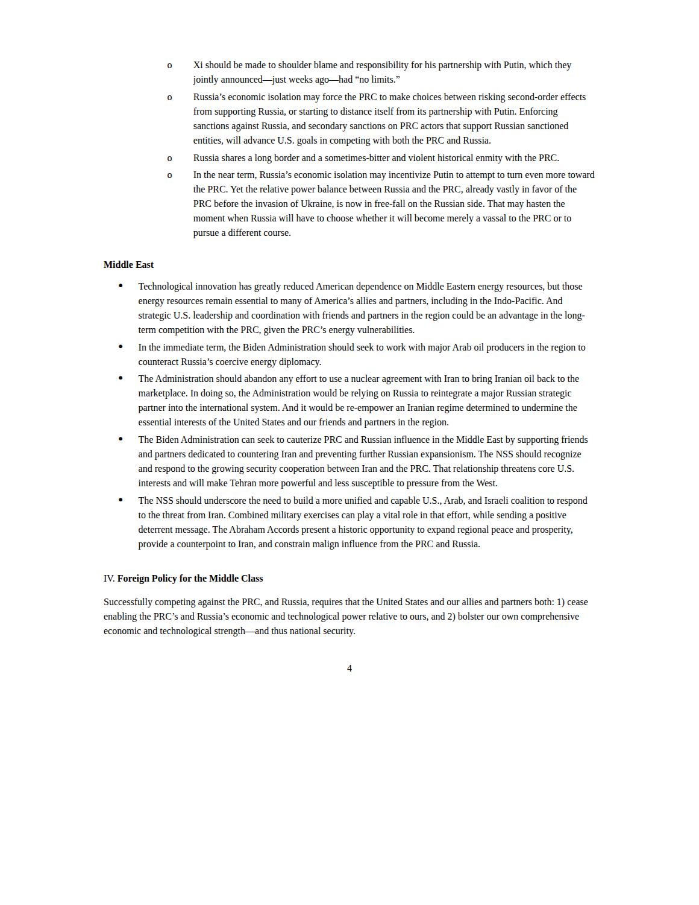Xi should be made to shoulder blame and responsibility for his partnership with Putin, which they jointly announced—just weeks ago—had “no limits.”
Russia’s economic isolation may force the PRC to make choices between risking second-order effects from supporting Russia, or starting to distance itself from its partnership with Putin. Enforcing sanctions against Russia, and secondary sanctions on PRC actors that support Russian sanctioned entities, will advance U.S. goals in competing with both the PRC and Russia.
Russia shares a long border and a sometimes-bitter and violent historical enmity with the PRC.
In the near term, Russia’s economic isolation may incentivize Putin to attempt to turn even more toward the PRC. Yet the relative power balance between Russia and the PRC, already vastly in favor of the PRC before the invasion of Ukraine, is now in free-fall on the Russian side. That may hasten the moment when Russia will have to choose whether it will become merely a vassal to the PRC or to pursue a different course.
Middle East
Technological innovation has greatly reduced American dependence on Middle Eastern energy resources, but those energy resources remain essential to many of America’s allies and partners, including in the Indo-Pacific. And strategic U.S. leadership and coordination with friends and partners in the region could be an advantage in the long-term competition with the PRC, given the PRC’s energy vulnerabilities.
In the immediate term, the Biden Administration should seek to work with major Arab oil producers in the region to counteract Russia’s coercive energy diplomacy.
The Administration should abandon any effort to use a nuclear agreement with Iran to bring Iranian oil back to the marketplace. In doing so, the Administration would be relying on Russia to reintegrate a major Russian strategic partner into the international system. And it would be re-empower an Iranian regime determined to undermine the essential interests of the United States and our friends and partners in the region.
The Biden Administration can seek to cauterize PRC and Russian influence in the Middle East by supporting friends and partners dedicated to countering Iran and preventing further Russian expansionism. The NSS should recognize and respond to the growing security cooperation between Iran and the PRC. That relationship threatens core U.S. interests and will make Tehran more powerful and less susceptible to pressure from the West.
The NSS should underscore the need to build a more unified and capable U.S., Arab, and Israeli coalition to respond to the threat from Iran. Combined military exercises can play a vital role in that effort, while sending a positive deterrent message. The Abraham Accords present a historic opportunity to expand regional peace and prosperity, provide a counterpoint to Iran, and constrain malign influence from the PRC and Russia.
IV. Foreign Policy for the Middle Class
Successfully competing against the PRC, and Russia, requires that the United States and our allies and partners both: 1) cease enabling the PRC’s and Russia’s economic and technological power relative to ours, and 2) bolster our own comprehensive economic and technological strength—and thus national security.
4